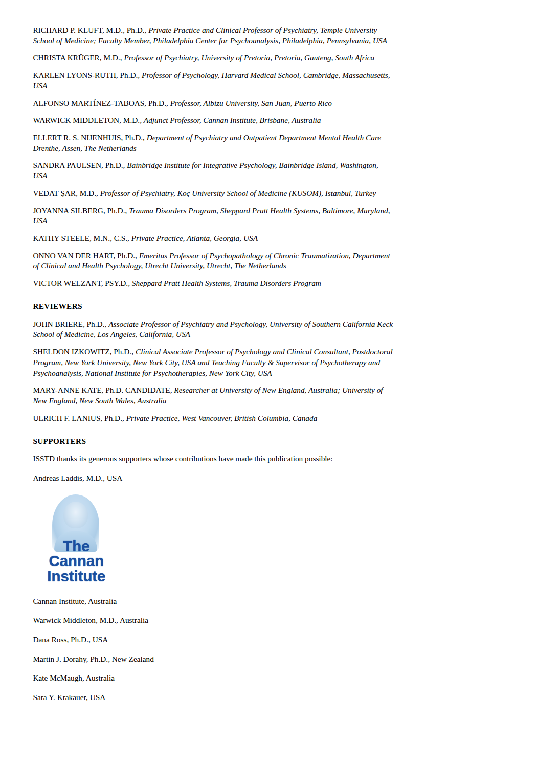RICHARD P. KLUFT, M.D., Ph.D., Private Practice and Clinical Professor of Psychiatry, Temple University School of Medicine; Faculty Member, Philadelphia Center for Psychoanalysis, Philadelphia, Pennsylvania, USA
CHRISTA KRÜGER, M.D., Professor of Psychiatry, University of Pretoria, Pretoria, Gauteng, South Africa
KARLEN LYONS-RUTH, Ph.D., Professor of Psychology, Harvard Medical School, Cambridge, Massachusetts, USA
ALFONSO MARTÍNEZ-TABOAS, Ph.D., Professor, Albizu University, San Juan, Puerto Rico
WARWICK MIDDLETON, M.D., Adjunct Professor, Cannan Institute, Brisbane, Australia
ELLERT R. S. NIJENHUIS, Ph.D., Department of Psychiatry and Outpatient Department Mental Health Care Drenthe, Assen, The Netherlands
SANDRA PAULSEN, Ph.D., Bainbridge Institute for Integrative Psychology, Bainbridge Island, Washington, USA
VEDAT ŞAR, M.D., Professor of Psychiatry, Koç University School of Medicine (KUSOM), Istanbul, Turkey
JOYANNA SILBERG, Ph.D., Trauma Disorders Program, Sheppard Pratt Health Systems, Baltimore, Maryland, USA
KATHY STEELE, M.N., C.S., Private Practice, Atlanta, Georgia, USA
ONNO VAN DER HART, Ph.D., Emeritus Professor of Psychopathology of Chronic Traumatization, Department of Clinical and Health Psychology, Utrecht University, Utrecht, The Netherlands
VICTOR WELZANT, PSY.D., Sheppard Pratt Health Systems, Trauma Disorders Program
REVIEWERS
JOHN BRIERE, Ph.D., Associate Professor of Psychiatry and Psychology, University of Southern California Keck School of Medicine, Los Angeles, California, USA
SHELDON IZKOWITZ, Ph.D., Clinical Associate Professor of Psychology and Clinical Consultant, Postdoctoral Program, New York University, New York City, USA and Teaching Faculty & Supervisor of Psychotherapy and Psychoanalysis, National Institute for Psychotherapies, New York City, USA
MARY-ANNE KATE, Ph.D. CANDIDATE, Researcher at University of New England, Australia; University of New England, New South Wales, Australia
ULRICH F. LANIUS, Ph.D., Private Practice, West Vancouver, British Columbia, Canada
SUPPORTERS
ISSTD thanks its generous supporters whose contributions have made this publication possible:
Andreas Laddis, M.D., USA
The Cannan Institute
Cannan Institute, Australia
Warwick Middleton, M.D., Australia
Dana Ross, Ph.D., USA
Martin J. Dorahy, Ph.D., New Zealand
Kate McMaugh, Australia
Sara Y. Krakauer, USA